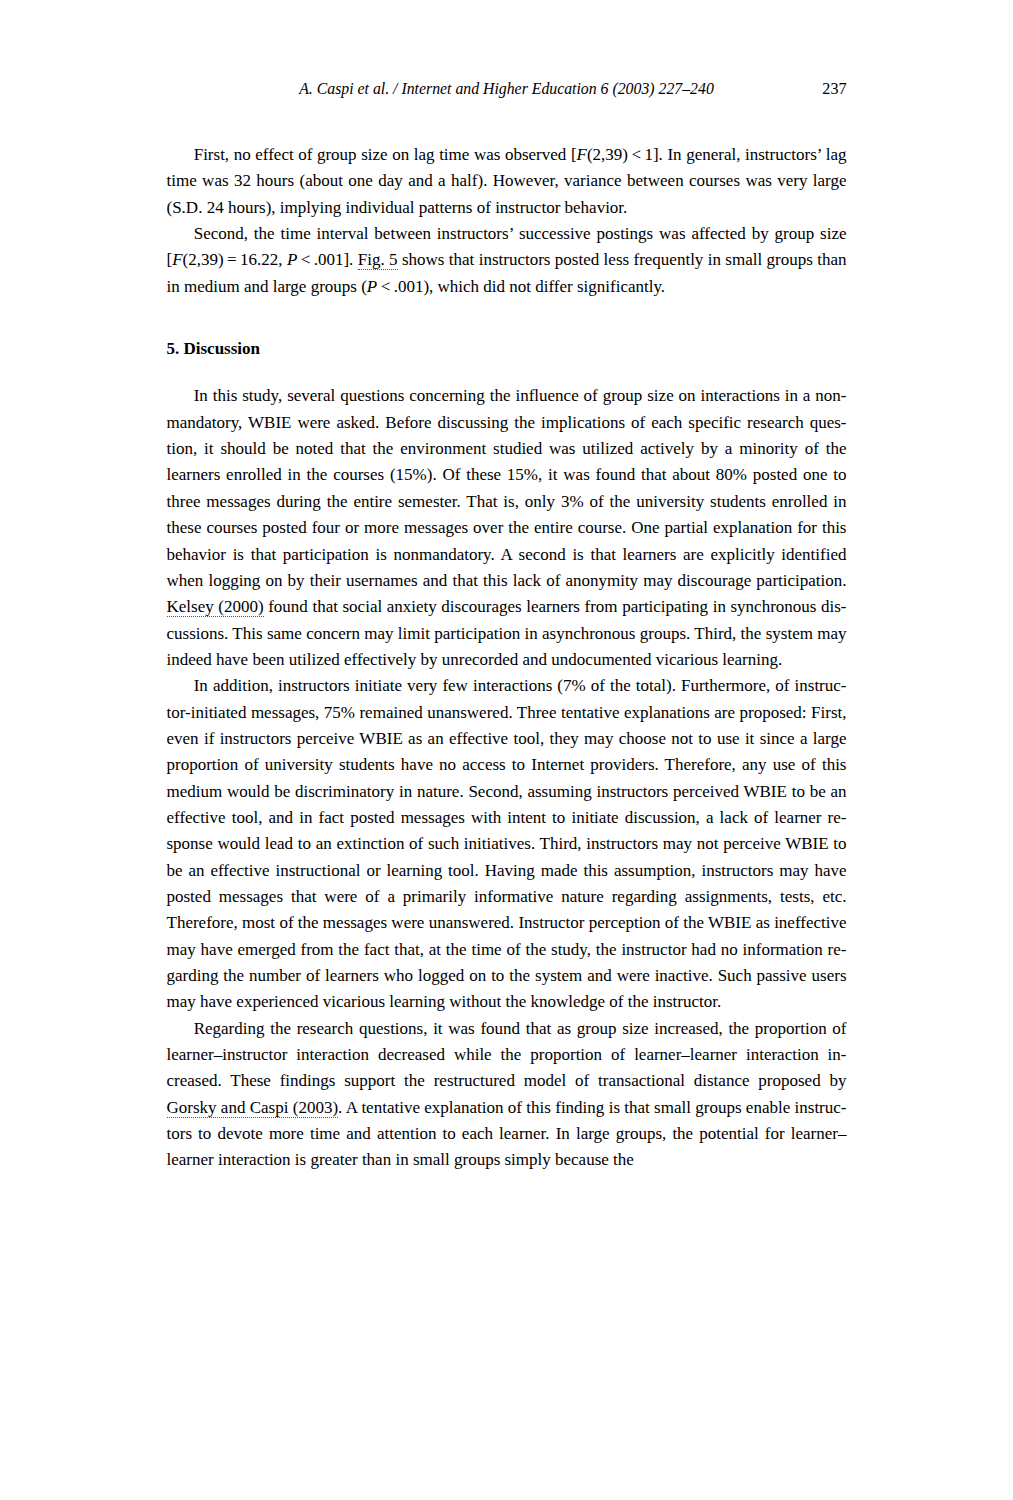A. Caspi et al. / Internet and Higher Education 6 (2003) 227–240 237
First, no effect of group size on lag time was observed [F(2,39) < 1]. In general, instructors’ lag time was 32 hours (about one day and a half). However, variance between courses was very large (S.D. 24 hours), implying individual patterns of instructor behavior.
Second, the time interval between instructors’ successive postings was affected by group size [F(2,39) = 16.22, P < .001]. Fig. 5 shows that instructors posted less frequently in small groups than in medium and large groups (P < .001), which did not differ significantly.
5. Discussion
In this study, several questions concerning the influence of group size on interactions in a nonmandatory, WBIE were asked. Before discussing the implications of each specific research question, it should be noted that the environment studied was utilized actively by a minority of the learners enrolled in the courses (15%). Of these 15%, it was found that about 80% posted one to three messages during the entire semester. That is, only 3% of the university students enrolled in these courses posted four or more messages over the entire course. One partial explanation for this behavior is that participation is nonmandatory. A second is that learners are explicitly identified when logging on by their usernames and that this lack of anonymity may discourage participation. Kelsey (2000) found that social anxiety discourages learners from participating in synchronous discussions. This same concern may limit participation in asynchronous groups. Third, the system may indeed have been utilized effectively by unrecorded and undocumented vicarious learning.
In addition, instructors initiate very few interactions (7% of the total). Furthermore, of instructor-initiated messages, 75% remained unanswered. Three tentative explanations are proposed: First, even if instructors perceive WBIE as an effective tool, they may choose not to use it since a large proportion of university students have no access to Internet providers. Therefore, any use of this medium would be discriminatory in nature. Second, assuming instructors perceived WBIE to be an effective tool, and in fact posted messages with intent to initiate discussion, a lack of learner response would lead to an extinction of such initiatives. Third, instructors may not perceive WBIE to be an effective instructional or learning tool. Having made this assumption, instructors may have posted messages that were of a primarily informative nature regarding assignments, tests, etc. Therefore, most of the messages were unanswered. Instructor perception of the WBIE as ineffective may have emerged from the fact that, at the time of the study, the instructor had no information regarding the number of learners who logged on to the system and were inactive. Such passive users may have experienced vicarious learning without the knowledge of the instructor.
Regarding the research questions, it was found that as group size increased, the proportion of learner–instructor interaction decreased while the proportion of learner–learner interaction increased. These findings support the restructured model of transactional distance proposed by Gorsky and Caspi (2003). A tentative explanation of this finding is that small groups enable instructors to devote more time and attention to each learner. In large groups, the potential for learner–learner interaction is greater than in small groups simply because the